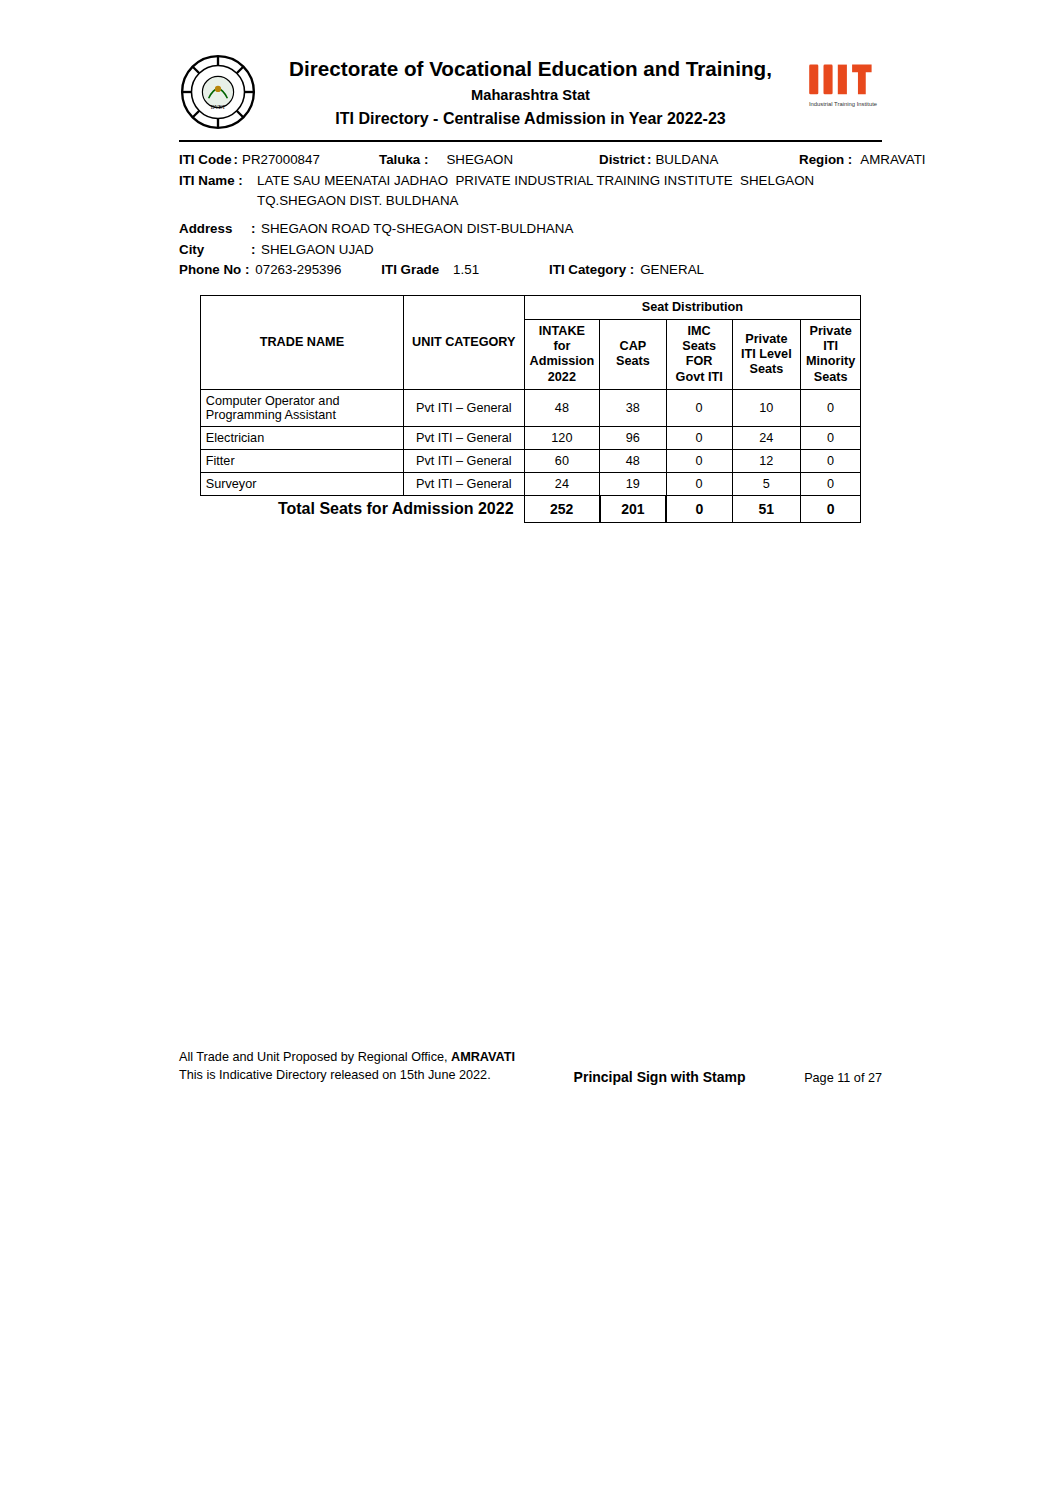Directorate of Vocational Education and Training, Maharashtra Stat
ITI Directory - Centralise Admission in Year 2022-23
ITI Code: PR27000847
Taluka : SHEGAON
District: BULDANA
Region : AMRAVATI
ITI Name : LATE SAU MEENATAI JADHAO PRIVATE INDUSTRIAL TRAINING INSTITUTE SHELGAON TQ.SHEGAON DIST. BULDHANA
Address: SHEGAON ROAD TQ-SHEGAON DIST-BULDHANA
City: SHELGAON UJAD
Phone No : 07263-295396 ITI Grade 1.51 ITI Category : GENERAL
| TRADE NAME | UNIT CATEGORY | Seat Distribution |
| --- | --- | --- |
| INTAKE for Admission 2022 | CAP Seats | IMC Seats FOR Govt ITI | Private ITI Level Seats | Private ITI Minority Seats |
| Computer Operator and Programming Assistant | Pvt ITI – General | 48 | 38 | 0 | 10 | 0 |
| Electrician | Pvt ITI – General | 120 | 96 | 0 | 24 | 0 |
| Fitter | Pvt ITI – General | 60 | 48 | 0 | 12 | 0 |
| Surveyor | Pvt ITI – General | 24 | 19 | 0 | 5 | 0 |
| Total Seats for Admission 2022 | 252 | 201 | 0 | 51 | 0 |
All Trade and Unit Proposed by Regional Office, AMRAVATI
This is Indicative Directory released on 15th June 2022.
Principal Sign with Stamp
Page 11 of 27